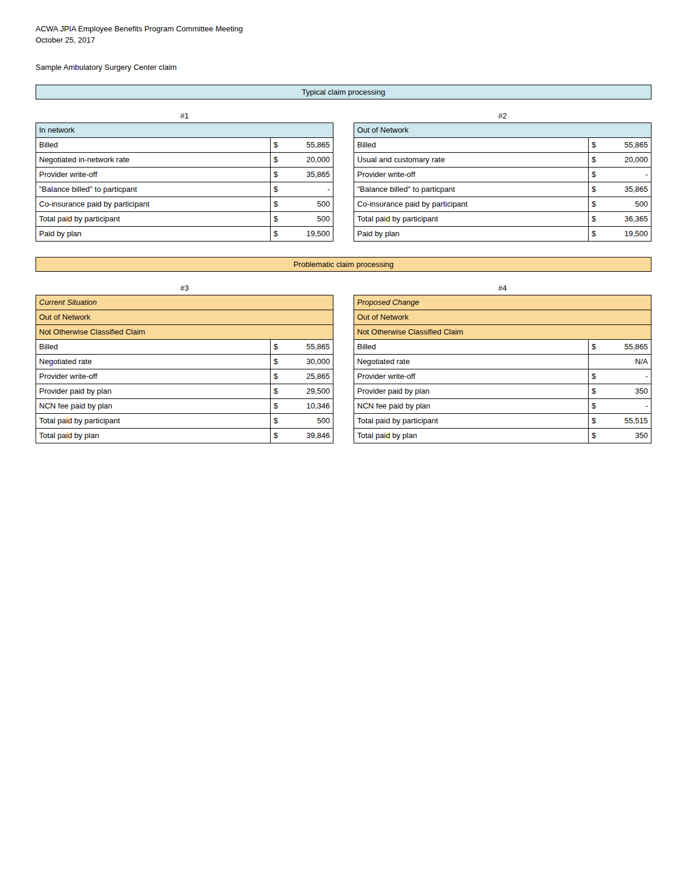ACWA JPIA Employee Benefits Program Committee Meeting
October 25, 2017
Sample Ambulatory Surgery Center claim
Typical claim processing
| #1 / In network / / Billed / $ 55,865 / / Negotiated in-network rate / $ 20,000 / / Provider write-off / $ 35,865 / / "Balance billed" to particpant / $ - / / Co-insurance paid by participant / $ 500 / / Total paid by participant / $ 500 / / Paid by plan / $ 19,500 / | | #2 / Out of Network / / Billed / $ 55,865 / / Usual and customary rate / $ 20,000 / / Provider write-off / $ - / / "Balance billed" to particpant / $ 35,865 / / Co-insurance paid by participant / $ 500 / / Total paid by participant / $ 36,365 / / Paid by plan / $ 19,500 / |
Problematic claim processing
| #3 / Current Situation / / Out of Network / / Not Otherwise Classified Claim / / Billed / $ 55,865 / / Negotiated rate / $ 30,000 / / Provider write-off / $ 25,865 / / Provider paid by plan / $ 29,500 / / NCN fee paid by plan / $ 10,346 / / Total paid by participant / $ 500 / / Total paid by plan / $ 39,846 / | | #4 / Proposed Change / / Out of Network / / Not Otherwise Classified Claim / / Billed / $ 55,865 / / Negotiated rate / N/A / / Provider write-off / $ - / / Provider paid by plan / $ 350 / / NCN fee paid by plan / $ - / / Total paid by participant / $ 55,515 / / Total paid by plan / $ 350 / |